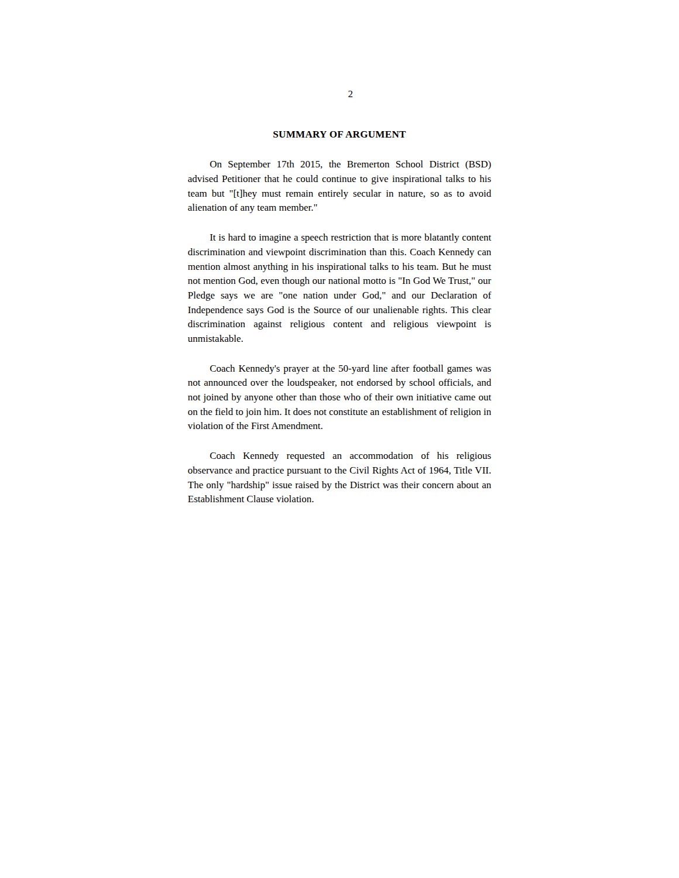2
SUMMARY OF ARGUMENT
On September 17th 2015, the Bremerton School District (BSD) advised Petitioner that he could continue to give inspirational talks to his team but "[t]hey must remain entirely secular in nature, so as to avoid alienation of any team member."
It is hard to imagine a speech restriction that is more blatantly content discrimination and viewpoint discrimination than this. Coach Kennedy can mention almost anything in his inspirational talks to his team. But he must not mention God, even though our national motto is "In God We Trust," our Pledge says we are "one nation under God," and our Declaration of Independence says God is the Source of our unalienable rights. This clear discrimination against religious content and religious viewpoint is unmistakable.
Coach Kennedy's prayer at the 50-yard line after football games was not announced over the loudspeaker, not endorsed by school officials, and not joined by anyone other than those who of their own initiative came out on the field to join him. It does not constitute an establishment of religion in violation of the First Amendment.
Coach Kennedy requested an accommodation of his religious observance and practice pursuant to the Civil Rights Act of 1964, Title VII. The only "hardship" issue raised by the District was their concern about an Establishment Clause violation.